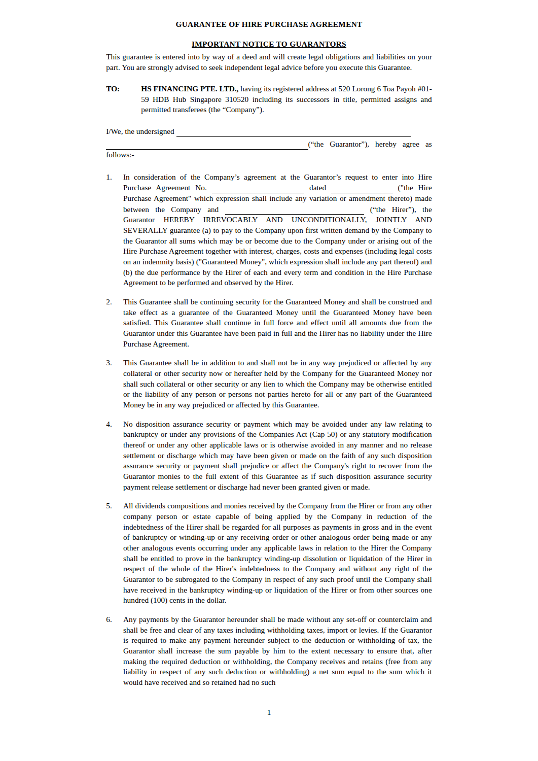Guarantee of Hire Purchase Agreement
Important Notice to Guarantors
This guarantee is entered into by way of a deed and will create legal obligations and liabilities on your part. You are strongly advised to seek independent legal advice before you execute this Guarantee.
TO:
HS FINANCING PTE. LTD., having its registered address at 520 Lorong 6 Toa Payoh #01-59 HDB Hub Singapore 310520 including its successors in title, permitted assigns and permitted transferees (the “Company”).
I/We, the undersigned
(“the Guarantor”), hereby agree as follows:-
In consideration of the Company’s agreement at the Guarantor’s request to enter into Hire Purchase Agreement No. dated ("the Hire Purchase Agreement" which expression shall include any variation or amendment thereto) made between the Company and (“the Hirer”), the Guarantor HEREBY IRREVOCABLY AND UNCONDITIONALLY, JOINTLY AND SEVERALLY guarantee (a) to pay to the Company upon first written demand by the Company to the Guarantor all sums which may be or become due to the Company under or arising out of the Hire Purchase Agreement together with interest, charges, costs and expenses (including legal costs on an indemnity basis) ("Guaranteed Money", which expression shall include any part thereof) and (b) the due performance by the Hirer of each and every term and condition in the Hire Purchase Agreement to be performed and observed by the Hirer.
This Guarantee shall be continuing security for the Guaranteed Money and shall be construed and take effect as a guarantee of the Guaranteed Money until the Guaranteed Money have been satisfied. This Guarantee shall continue in full force and effect until all amounts due from the Guarantor under this Guarantee have been paid in full and the Hirer has no liability under the Hire Purchase Agreement.
This Guarantee shall be in addition to and shall not be in any way prejudiced or affected by any collateral or other security now or hereafter held by the Company for the Guaranteed Money nor shall such collateral or other security or any lien to which the Company may be otherwise entitled or the liability of any person or persons not parties hereto for all or any part of the Guaranteed Money be in any way prejudiced or affected by this Guarantee.
No disposition assurance security or payment which may be avoided under any law relating to bankruptcy or under any provisions of the Companies Act (Cap 50) or any statutory modification thereof or under any other applicable laws or is otherwise avoided in any manner and no release settlement or discharge which may have been given or made on the faith of any such disposition assurance security or payment shall prejudice or affect the Company's right to recover from the Guarantor monies to the full extent of this Guarantee as if such disposition assurance security payment release settlement or discharge had never been granted given or made.
All dividends compositions and monies received by the Company from the Hirer or from any other company person or estate capable of being applied by the Company in reduction of the indebtedness of the Hirer shall be regarded for all purposes as payments in gross and in the event of bankruptcy or winding-up or any receiving order or other analogous order being made or any other analogous events occurring under any applicable laws in relation to the Hirer the Company shall be entitled to prove in the bankruptcy winding-up dissolution or liquidation of the Hirer in respect of the whole of the Hirer's indebtedness to the Company and without any right of the Guarantor to be subrogated to the Company in respect of any such proof until the Company shall have received in the bankruptcy winding-up or liquidation of the Hirer or from other sources one hundred (100) cents in the dollar.
Any payments by the Guarantor hereunder shall be made without any set-off or counterclaim and shall be free and clear of any taxes including withholding taxes, import or levies. If the Guarantor is required to make any payment hereunder subject to the deduction or withholding of tax, the Guarantor shall increase the sum payable by him to the extent necessary to ensure that, after making the required deduction or withholding, the Company receives and retains (free from any liability in respect of any such deduction or withholding) a net sum equal to the sum which it would have received and so retained had no such
1